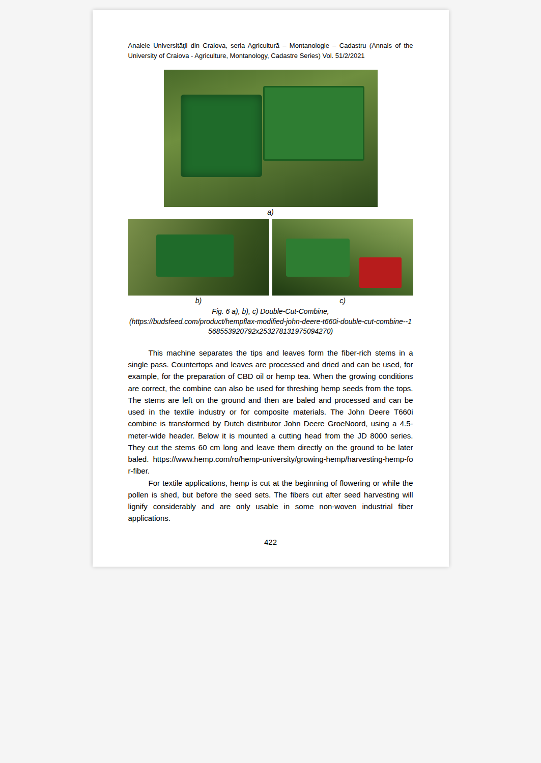Analele Universităţii din Craiova, seria Agricultură – Montanologie – Cadastru (Annals of the University of Craiova - Agriculture, Montanology, Cadastre Series) Vol. 51/2/2021
a)
b) c)
Fig. 6 a), b), c) Double-Cut-Combine,
(https://budsfeed.com/product/hempflax-modified-john-deere-t660i-double-cut-combine--1568553920792x253278131975094270)
This machine separates the tips and leaves form the fiber-rich stems in a single pass. Countertops and leaves are processed and dried and can be used, for example, for the preparation of CBD oil or hemp tea. When the growing conditions are correct, the combine can also be used for threshing hemp seeds from the tops. The stems are left on the ground and then are baled and processed and can be used in the textile industry or for composite materials. The John Deere T660i combine is transformed by Dutch distributor John Deere GroeNoord, using a 4.5-meter-wide header. Below it is mounted a cutting head from the JD 8000 series. They cut the stems 60 cm long and leave them directly on the ground to be later baled. https://www.hemp.com/ro/hemp-university/growing-hemp/harvesting-hemp-for-fiber.
For textile applications, hemp is cut at the beginning of flowering or while the pollen is shed, but before the seed sets. The fibers cut after seed harvesting will lignify considerably and are only usable in some non-woven industrial fiber applications.
422